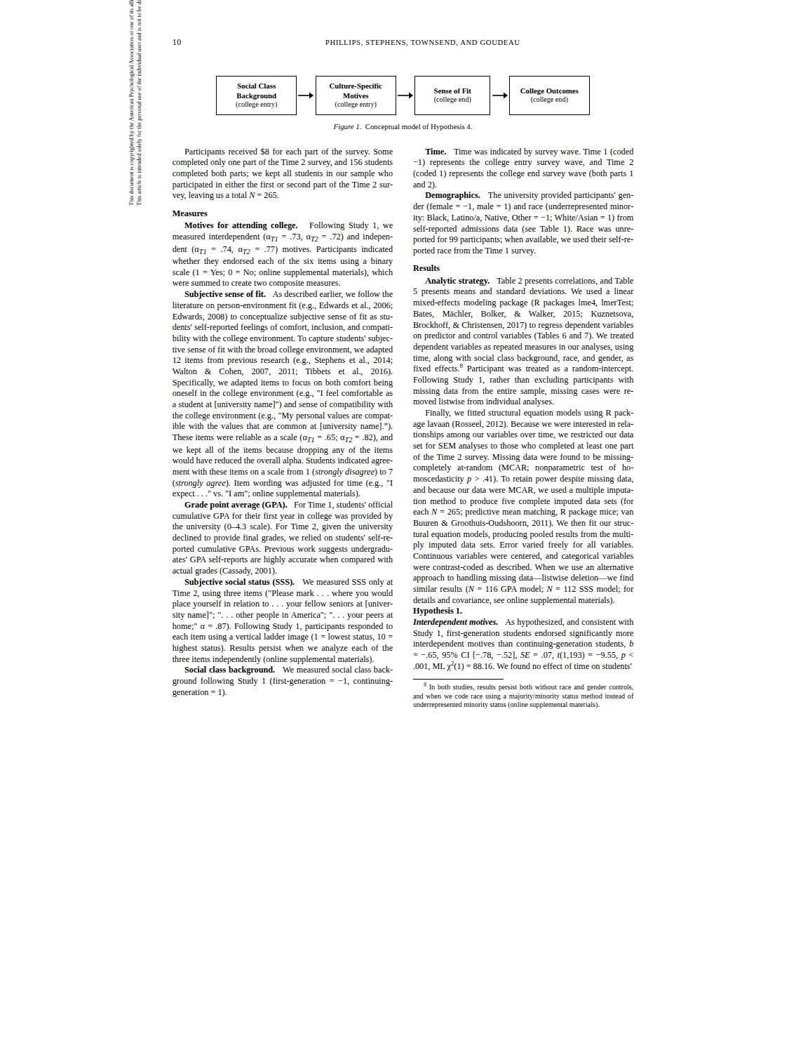This document is copyrighted by the American Psychological Association or one of its allied publishers.
This article is intended solely for the personal use of the individual user and is not to be disseminated broadly.
10 PHILLIPS, STEPHENS, TOWNSEND, AND GOUDEAU
Social Class
Background
(college entry)
Culture-Specific
Motives
(college entry)
Sense of Fit
(college end)
College Outcomes
(college end)
Figure 1. Conceptual model of Hypothesis 4.
Participants received $8 for each part of the survey. Some completed only one part of the Time 2 survey, and 156 students completed both parts; we kept all students in our sample who participated in either the first or second part of the Time 2 survey, leaving us a total N = 265.
Measures
Motives for attending college. Following Study 1, we measured interdependent (αT1 = .73, αT2 = .72) and independent (αT1 = .74, αT2 = .77) motives. Participants indicated whether they endorsed each of the six items using a binary scale (1 = Yes; 0 = No; online supplemental materials), which were summed to create two composite measures.
Subjective sense of fit. As described earlier, we follow the literature on person-environment fit (e.g., Edwards et al., 2006; Edwards, 2008) to conceptualize subjective sense of fit as students' self-reported feelings of comfort, inclusion, and compatibility with the college environment. To capture students' subjective sense of fit with the broad college environment, we adapted 12 items from previous research (e.g., Stephens et al., 2014; Walton & Cohen, 2007, 2011; Tibbets et al., 2016). Specifically, we adapted items to focus on both comfort being oneself in the college environment (e.g., "I feel comfortable as a student at [university name]") and sense of compatibility with the college environment (e.g., "My personal values are compatible with the values that are common at [university name].”). These items were reliable as a scale (αT1 = .65; αT2 = .82), and we kept all of the items because dropping any of the items would have reduced the overall alpha. Students indicated agreement with these items on a scale from 1 (strongly disagree) to 7 (strongly agree). Item wording was adjusted for time (e.g., "I expect . . ." vs. "I am"; online supplemental materials).
Grade point average (GPA). For Time 1, students' official cumulative GPA for their first year in college was provided by the university (0–4.3 scale). For Time 2, given the university declined to provide final grades, we relied on students' self-reported cumulative GPAs. Previous work suggests undergraduates' GPA self-reports are highly accurate when compared with actual grades (Cassady, 2001).
Subjective social status (SSS). We measured SSS only at Time 2, using three items ("Please mark . . . where you would place yourself in relation to . . . your fellow seniors at [university name]"; ". . . other people in America"; ". . . your peers at home;" α = .87). Following Study 1, participants responded to each item using a vertical ladder image (1 = lowest status, 10 = highest status). Results persist when we analyze each of the three items independently (online supplemental materials).
Social class background. We measured social class background following Study 1 (first-generation = −1, continuing-generation = 1).
Time. Time was indicated by survey wave. Time 1 (coded −1) represents the college entry survey wave, and Time 2 (coded 1) represents the college end survey wave (both parts 1 and 2).
Demographics. The university provided participants' gender (female = −1, male = 1) and race (underrepresented minority: Black, Latino/a, Native, Other = −1; White/Asian = 1) from self-reported admissions data (see Table 1). Race was unreported for 99 participants; when available, we used their self-reported race from the Time 1 survey.
Results
Analytic strategy. Table 2 presents correlations, and Table 5 presents means and standard deviations. We used a linear mixed-effects modeling package (R packages lme4, lmerTest; Bates, Mächler, Bolker, & Walker, 2015; Kuznetsova, Brockhoff, & Christensen, 2017) to regress dependent variables on predictor and control variables (Tables 6 and 7). We treated dependent variables as repeated measures in our analyses, using time, along with social class background, race, and gender, as fixed effects.8 Participant was treated as a random-intercept. Following Study 1, rather than excluding participants with missing data from the entire sample, missing cases were removed listwise from individual analyses.
Finally, we fitted structural equation models using R package lavaan (Rosseel, 2012). Because we were interested in relationships among our variables over time, we restricted our data set for SEM analyses to those who completed at least one part of the Time 2 survey. Missing data were found to be missing-completely at-random (MCAR; nonparametric test of homoscedasticity p > .41). To retain power despite missing data, and because our data were MCAR, we used a multiple imputation method to produce five complete imputed data sets (for each N = 265; predictive mean matching, R package mice; van Buuren & Groothuis-Oudshoorn, 2011). We then fit our structural equation models, producing pooled results from the multiply imputed data sets. Error varied freely for all variables. Continuous variables were centered, and categorical variables were contrast-coded as described. When we use an alternative approach to handling missing data—listwise deletion—we find similar results (N = 116 GPA model; N = 112 SSS model; for details and covariance, see online supplemental materials).
Hypothesis 1.
Interdependent motives. As hypothesized, and consistent with Study 1, first-generation students endorsed significantly more interdependent motives than continuing-generation students, b = −.65, 95% CI [−.78, −.52], SE = .07, t(1,193) = −9.55, p < .001, ML χ2(1) = 88.16. We found no effect of time on students'
8 In both studies, results persist both without race and gender controls, and when we code race using a majority/minority status method instead of underrepresented minority status (online supplemental materials).